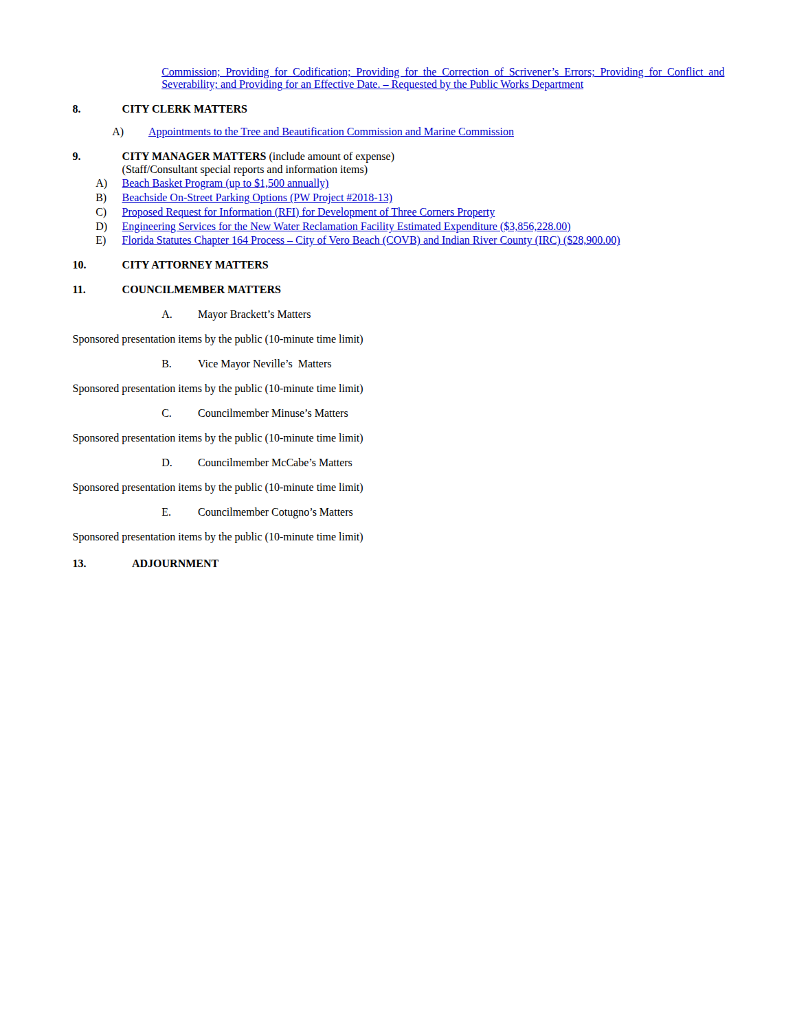Commission; Providing for Codification; Providing for the Correction of Scrivener’s Errors; Providing for Conflict and Severability; and Providing for an Effective Date. – Requested by the Public Works Department
8.
CITY CLERK MATTERS
A)
Appointments to the Tree and Beautification Commission and Marine Commission
9.
CITY MANAGER MATTERS (include amount of expense)
(Staff/Consultant special reports and information items)
A)
Beach Basket Program (up to $1,500 annually)
B)
Beachside On-Street Parking Options (PW Project #2018-13)
C)
Proposed Request for Information (RFI) for Development of Three Corners Property
D)
Engineering Services for the New Water Reclamation Facility Estimated Expenditure ($3,856,228.00)
E)
Florida Statutes Chapter 164 Process – City of Vero Beach (COVB) and Indian River County (IRC) ($28,900.00)
10.
CITY ATTORNEY MATTERS
11.
COUNCILMEMBER MATTERS
A.
Mayor Brackett’s Matters
Sponsored presentation items by the public (10-minute time limit)
B.
Vice Mayor Neville’s Matters
Sponsored presentation items by the public (10-minute time limit)
C.
Councilmember Minuse’s Matters
Sponsored presentation items by the public (10-minute time limit)
D.
Councilmember McCabe’s Matters
Sponsored presentation items by the public (10-minute time limit)
E.
Councilmember Cotugno’s Matters
Sponsored presentation items by the public (10-minute time limit)
13.
ADJOURNMENT